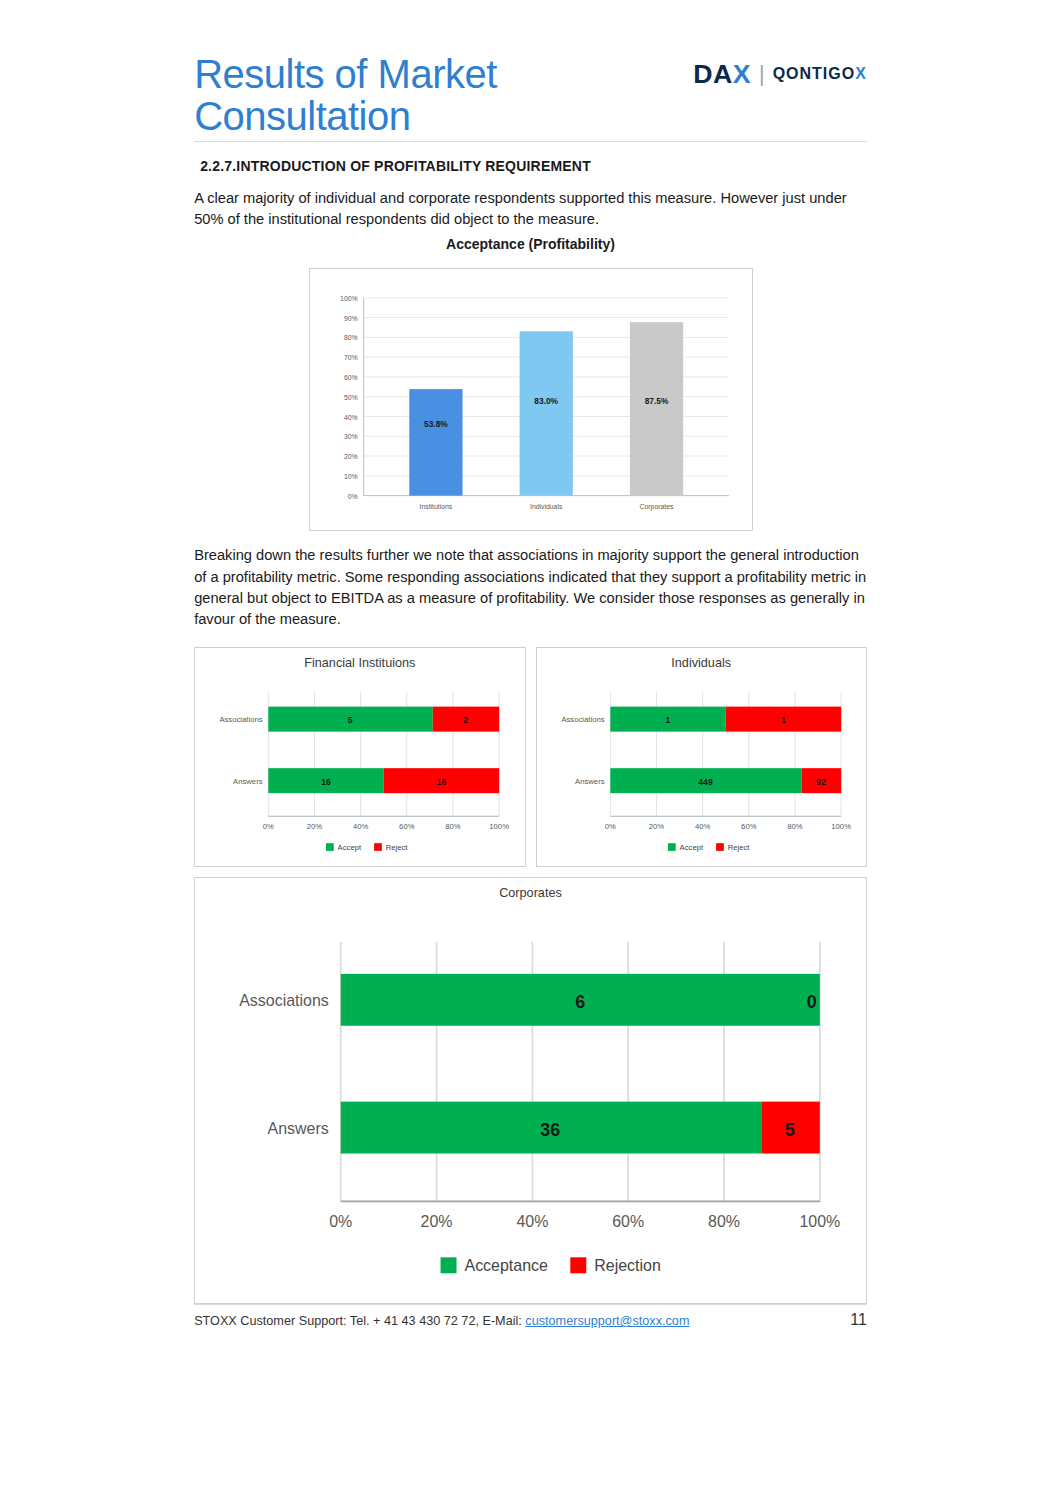Results of Market Consultation
DAX | QONTIGOX
2.2.7.INTRODUCTION OF PROFITABILITY REQUIREMENT
A clear majority of individual and corporate respondents supported this measure. However just under 50% of the institutional respondents did object to the measure.
Acceptance (Profitability)
100% 90% 80% 70% 60% 50% 40% 30% 20% 10% 0% 53.8% 83.0% 87.5% Institutions Individuals Corporates
Breaking down the results further we note that associations in majority support the general introduction of a profitability metric. Some responding associations indicated that they support a profitability metric in general but object to EBITDA as a measure of profitability. We consider those responses as generally in favour of the measure.
Financial Instituions
5 2 16 16 Associations Answers 0% 20% 40% 60% 80% 100% Accept Reject
Individuals
1 1 449 92 Associations Answers 0% 20% 40% 60% 80% 100% Accept Reject
Corporates
6 0 36 5 Associations Answers 0% 20% 40% 60% 80% 100% Acceptance Rejection
STOXX Customer Support: Tel. + 41 43 430 72 72, E-Mail: customersupport@stoxx.com
11